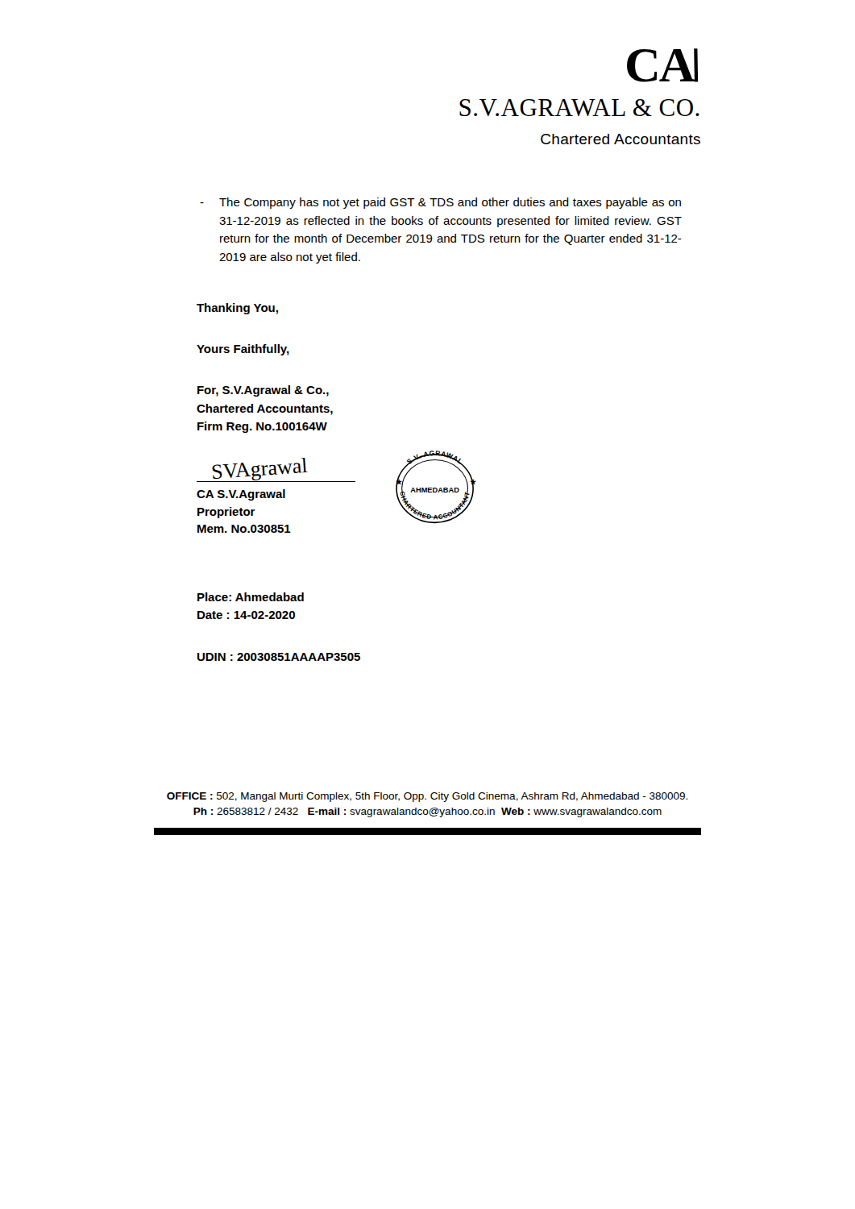CA\
S.V.AGRAWAL & CO.
Chartered Accountants
The Company has not yet paid GST & TDS and other duties and taxes payable as on 31-12-2019 as reflected in the books of accounts presented for limited review. GST return for the month of December 2019 and TDS return for the Quarter ended 31-12-2019 are also not yet filed.
Thanking You,
Yours Faithfully,
For, S.V.Agrawal & Co.,
Chartered Accountants,
Firm Reg. No.100164W
SVAgrawal
CA S.V.Agrawal
Proprietor
Mem. No.030851
S.V. AGRAWAL CHARTERED ACCOUNTANT AHMEDABAD ★ ★
Place: Ahmedabad
Date : 14-02-2020
UDIN : 20030851AAAAP3505
OFFICE : 502, Mangal Murti Complex, 5th Floor, Opp. City Gold Cinema, Ashram Rd, Ahmedabad - 380009.
Ph : 26583812 / 2432 E-mail : svagrawalandco@yahoo.co.in Web : www.svagrawalandco.com